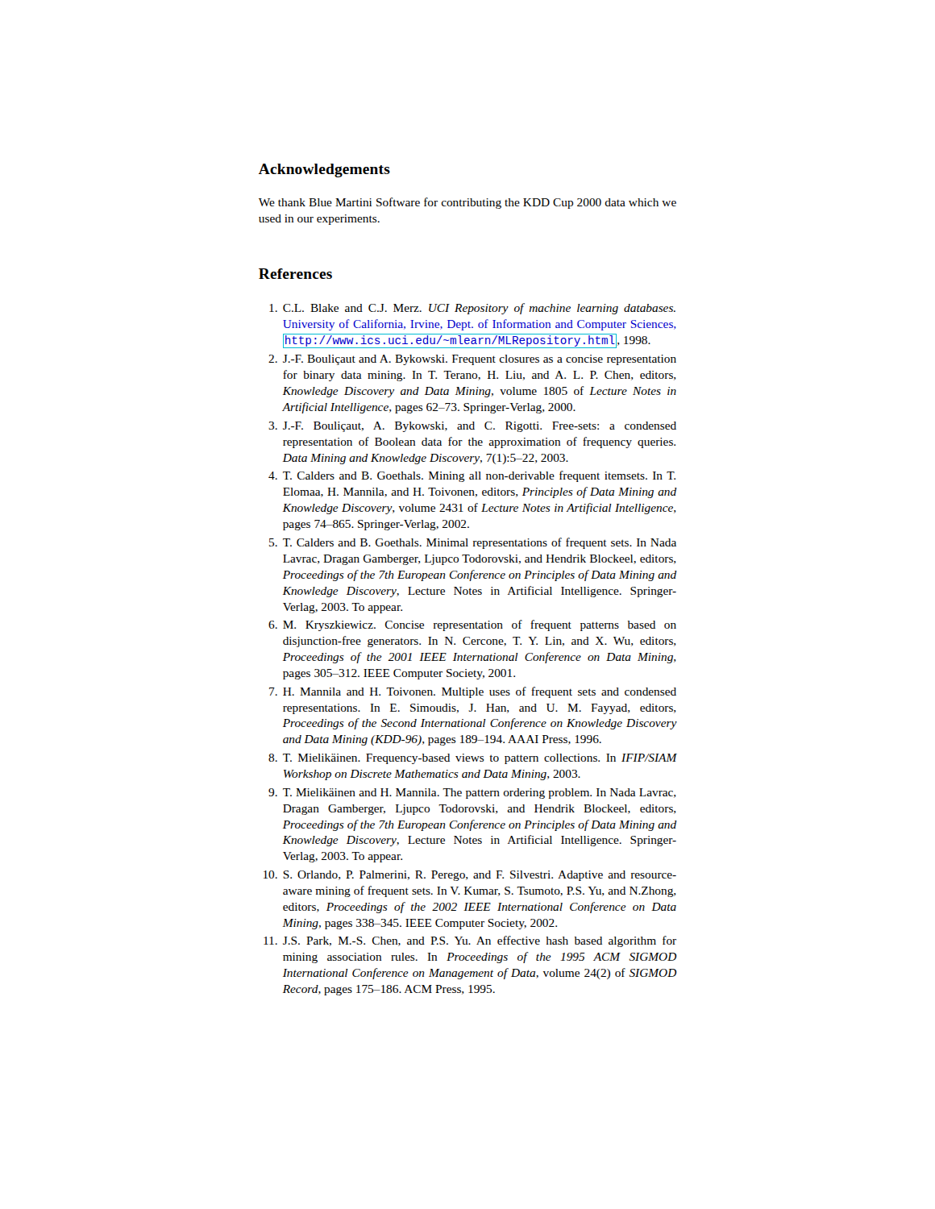Acknowledgements
We thank Blue Martini Software for contributing the KDD Cup 2000 data which we used in our experiments.
References
C.L. Blake and C.J. Merz. UCI Repository of machine learning databases. University of California, Irvine, Dept. of Information and Computer Sciences, http://www.ics.uci.edu/~mlearn/MLRepository.html, 1998.
J.-F. Bouliçaut and A. Bykowski. Frequent closures as a concise representation for binary data mining. In T. Terano, H. Liu, and A. L. P. Chen, editors, Knowledge Discovery and Data Mining, volume 1805 of Lecture Notes in Artificial Intelligence, pages 62–73. Springer-Verlag, 2000.
J.-F. Bouliçaut, A. Bykowski, and C. Rigotti. Free-sets: a condensed representation of Boolean data for the approximation of frequency queries. Data Mining and Knowledge Discovery, 7(1):5–22, 2003.
T. Calders and B. Goethals. Mining all non-derivable frequent itemsets. In T. Elomaa, H. Mannila, and H. Toivonen, editors, Principles of Data Mining and Knowledge Discovery, volume 2431 of Lecture Notes in Artificial Intelligence, pages 74–865. Springer-Verlag, 2002.
T. Calders and B. Goethals. Minimal representations of frequent sets. In Nada Lavrac, Dragan Gamberger, Ljupco Todorovski, and Hendrik Blockeel, editors, Proceedings of the 7th European Conference on Principles of Data Mining and Knowledge Discovery, Lecture Notes in Artificial Intelligence. Springer-Verlag, 2003. To appear.
M. Kryszkiewicz. Concise representation of frequent patterns based on disjunction-free generators. In N. Cercone, T. Y. Lin, and X. Wu, editors, Proceedings of the 2001 IEEE International Conference on Data Mining, pages 305–312. IEEE Computer Society, 2001.
H. Mannila and H. Toivonen. Multiple uses of frequent sets and condensed representations. In E. Simoudis, J. Han, and U. M. Fayyad, editors, Proceedings of the Second International Conference on Knowledge Discovery and Data Mining (KDD-96), pages 189–194. AAAI Press, 1996.
T. Mielikäinen. Frequency-based views to pattern collections. In IFIP/SIAM Workshop on Discrete Mathematics and Data Mining, 2003.
T. Mielikäinen and H. Mannila. The pattern ordering problem. In Nada Lavrac, Dragan Gamberger, Ljupco Todorovski, and Hendrik Blockeel, editors, Proceedings of the 7th European Conference on Principles of Data Mining and Knowledge Discovery, Lecture Notes in Artificial Intelligence. Springer-Verlag, 2003. To appear.
S. Orlando, P. Palmerini, R. Perego, and F. Silvestri. Adaptive and resource-aware mining of frequent sets. In V. Kumar, S. Tsumoto, P.S. Yu, and N.Zhong, editors, Proceedings of the 2002 IEEE International Conference on Data Mining, pages 338–345. IEEE Computer Society, 2002.
J.S. Park, M.-S. Chen, and P.S. Yu. An effective hash based algorithm for mining association rules. In Proceedings of the 1995 ACM SIGMOD International Conference on Management of Data, volume 24(2) of SIGMOD Record, pages 175–186. ACM Press, 1995.